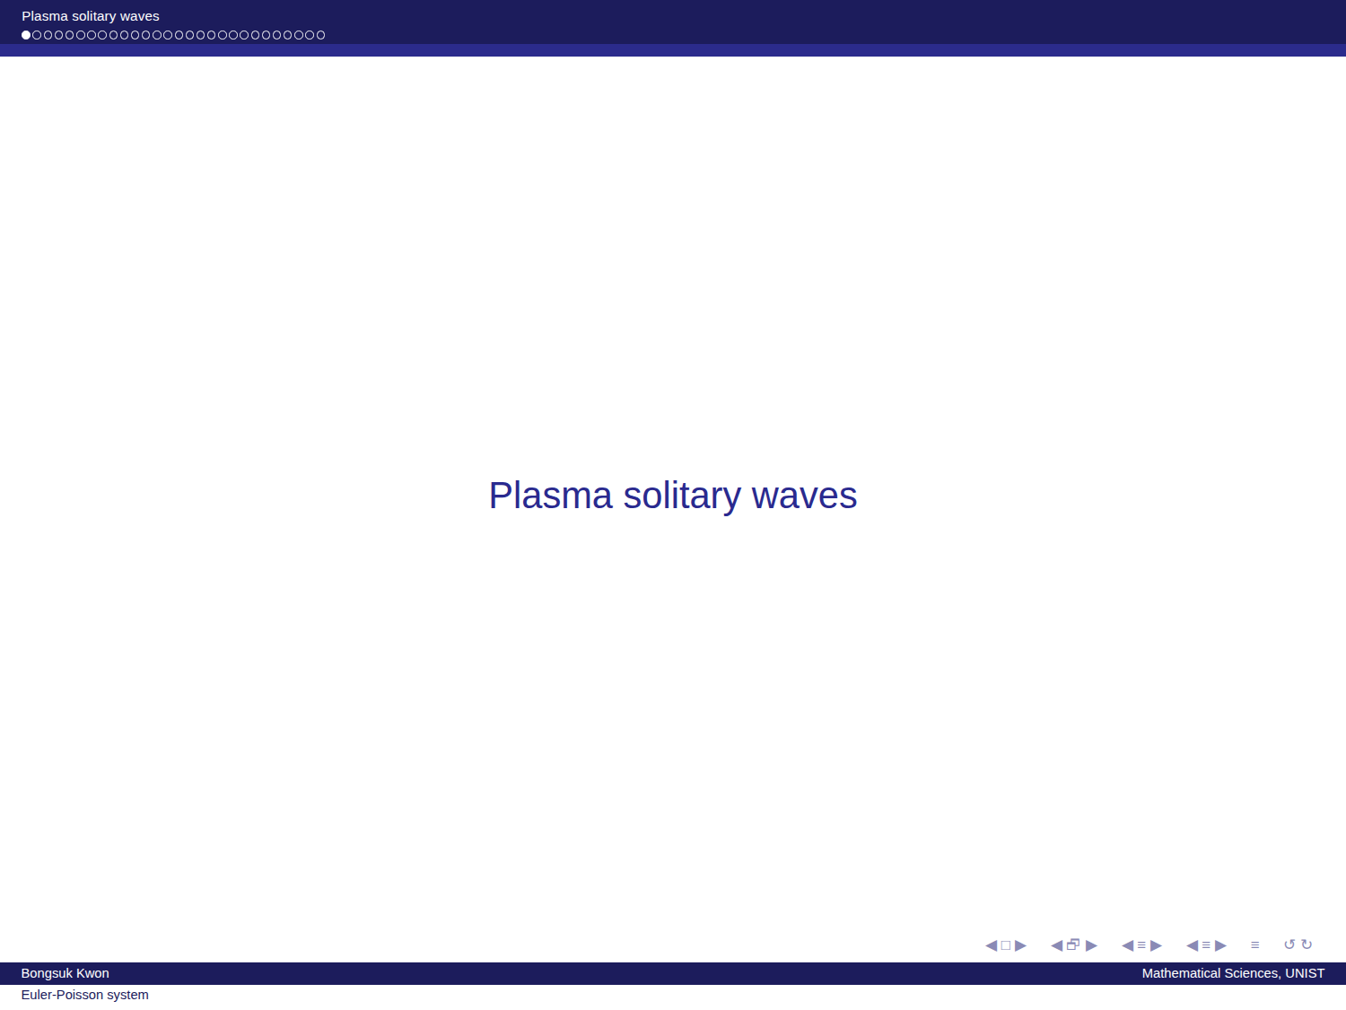Plasma solitary waves
Plasma solitary waves
◀ □ ▶ ◀ 🗗 ▶ ◀ ≡ ▶ ◀ ≡ ▶ ≡ ↺ ↻
Bongsuk Kwon Mathematical Sciences, UNIST
Euler-Poisson system